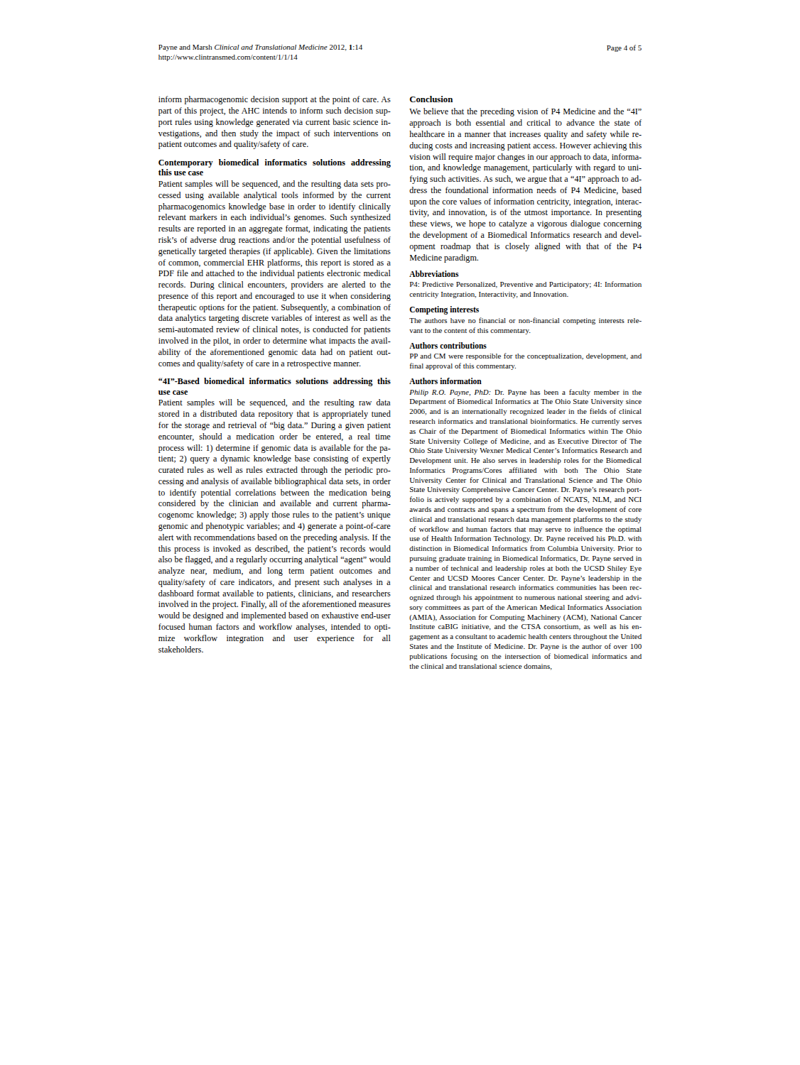Payne and Marsh Clinical and Translational Medicine 2012, 1:14
http://www.clintransmed.com/content/1/1/14
Page 4 of 5
inform pharmacogenomic decision support at the point of care. As part of this project, the AHC intends to inform such decision support rules using knowledge generated via current basic science investigations, and then study the impact of such interventions on patient outcomes and quality/safety of care.
Contemporary biomedical informatics solutions addressing this use case
Patient samples will be sequenced, and the resulting data sets processed using available analytical tools informed by the current pharmacogenomics knowledge base in order to identify clinically relevant markers in each individual’s genomes. Such synthesized results are reported in an aggregate format, indicating the patients risk’s of adverse drug reactions and/or the potential usefulness of genetically targeted therapies (if applicable). Given the limitations of common, commercial EHR platforms, this report is stored as a PDF file and attached to the individual patients electronic medical records. During clinical encounters, providers are alerted to the presence of this report and encouraged to use it when considering therapeutic options for the patient. Subsequently, a combination of data analytics targeting discrete variables of interest as well as the semi-automated review of clinical notes, is conducted for patients involved in the pilot, in order to determine what impacts the availability of the aforementioned genomic data had on patient outcomes and quality/safety of care in a retrospective manner.
“4I”-Based biomedical informatics solutions addressing this use case
Patient samples will be sequenced, and the resulting raw data stored in a distributed data repository that is appropriately tuned for the storage and retrieval of “big data.” During a given patient encounter, should a medication order be entered, a real time process will: 1) determine if genomic data is available for the patient; 2) query a dynamic knowledge base consisting of expertly curated rules as well as rules extracted through the periodic processing and analysis of available bibliographical data sets, in order to identify potential correlations between the medication being considered by the clinician and available and current pharmacogenomc knowledge; 3) apply those rules to the patient’s unique genomic and phenotypic variables; and 4) generate a point-of-care alert with recommendations based on the preceding analysis. If the this process is invoked as described, the patient’s records would also be flagged, and a regularly occurring analytical “agent” would analyze near, medium, and long term patient outcomes and quality/safety of care indicators, and present such analyses in a dashboard format available to patients, clinicians, and researchers involved in the project. Finally, all of the aforementioned measures would be designed and implemented based on exhaustive end-user focused human factors and workflow analyses, intended to optimize workflow integration and user experience for all stakeholders.
Conclusion
We believe that the preceding vision of P4 Medicine and the “4I” approach is both essential and critical to advance the state of healthcare in a manner that increases quality and safety while reducing costs and increasing patient access. However achieving this vision will require major changes in our approach to data, information, and knowledge management, particularly with regard to unifying such activities. As such, we argue that a “4I” approach to address the foundational information needs of P4 Medicine, based upon the core values of information centricity, integration, interactivity, and innovation, is of the utmost importance. In presenting these views, we hope to catalyze a vigorous dialogue concerning the development of a Biomedical Informatics research and development roadmap that is closely aligned with that of the P4 Medicine paradigm.
Abbreviations
P4: Predictive Personalized, Preventive and Participatory; 4I: Information centricity Integration, Interactivity, and Innovation.
Competing interests
The authors have no financial or non-financial competing interests relevant to the content of this commentary.
Authors contributions
PP and CM were responsible for the conceptualization, development, and final approval of this commentary.
Authors information
Philip R.O. Payne, PhD: Dr. Payne has been a faculty member in the Department of Biomedical Informatics at The Ohio State University since 2006, and is an internationally recognized leader in the fields of clinical research informatics and translational bioinformatics. He currently serves as Chair of the Department of Biomedical Informatics within The Ohio State University College of Medicine, and as Executive Director of The Ohio State University Wexner Medical Center’s Informatics Research and Development unit. He also serves in leadership roles for the Biomedical Informatics Programs/Cores affiliated with both The Ohio State University Center for Clinical and Translational Science and The Ohio State University Comprehensive Cancer Center. Dr. Payne’s research portfolio is actively supported by a combination of NCATS, NLM, and NCI awards and contracts and spans a spectrum from the development of core clinical and translational research data management platforms to the study of workflow and human factors that may serve to influence the optimal use of Health Information Technology. Dr. Payne received his Ph.D. with distinction in Biomedical Informatics from Columbia University. Prior to pursuing graduate training in Biomedical Informatics, Dr. Payne served in a number of technical and leadership roles at both the UCSD Shiley Eye Center and UCSD Moores Cancer Center. Dr. Payne’s leadership in the clinical and translational research informatics communities has been recognized through his appointment to numerous national steering and advisory committees as part of the American Medical Informatics Association (AMIA), Association for Computing Machinery (ACM), National Cancer Institute caBIG initiative, and the CTSA consortium, as well as his engagement as a consultant to academic health centers throughout the United States and the Institute of Medicine. Dr. Payne is the author of over 100 publications focusing on the intersection of biomedical informatics and the clinical and translational science domains,